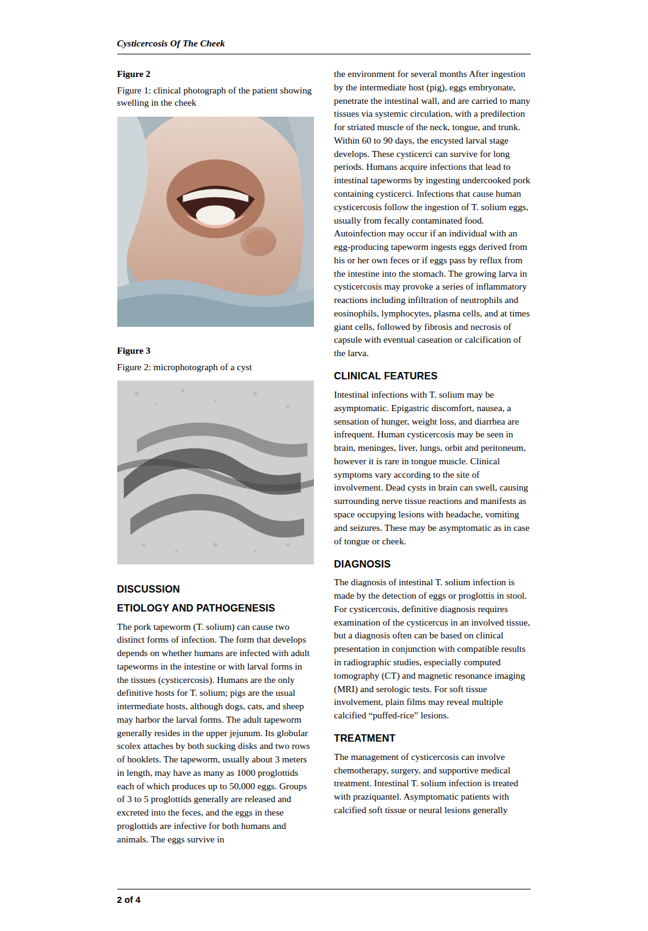Cysticercosis Of The Cheek
Figure 2
Figure 1: clinical photograph of the patient showing swelling in the cheek
Figure 3
Figure 2: microphotograph of a cyst
DISCUSSION
ETIOLOGY AND PATHOGENESIS
The pork tapeworm (T. solium) can cause two distinct forms of infection. The form that develops depends on whether humans are infected with adult tapeworms in the intestine or with larval forms in the tissues (cysticercosis). Humans are the only definitive hosts for T. solium; pigs are the usual intermediate hosts, although dogs, cats, and sheep may harbor the larval forms. The adult tapeworm generally resides in the upper jejunum. Its globular scolex attaches by both sucking disks and two rows of hooklets. The tapeworm, usually about 3 meters in length, may have as many as 1000 proglottids each of which produces up to 50,000 eggs. Groups of 3 to 5 proglottids generally are released and excreted into the feces, and the eggs in these proglottids are infective for both humans and animals. The eggs survive in
the environment for several months After ingestion by the intermediate host (pig), eggs embryonate, penetrate the intestinal wall, and are carried to many tissues via systemic circulation, with a predilection for striated muscle of the neck, tongue, and trunk. Within 60 to 90 days, the encysted larval stage develops. These cysticerci can survive for long periods. Humans acquire infections that lead to intestinal tapeworms by ingesting undercooked pork containing cysticerci. Infections that cause human cysticercosis follow the ingestion of T. solium eggs, usually from fecally contaminated food. Autoinfection may occur if an individual with an egg-producing tapeworm ingests eggs derived from his or her own feces or if eggs pass by reflux from the intestine into the stomach. The growing larva in cysticercosis may provoke a series of inflammatory reactions including infiltration of neutrophils and eosinophils, lymphocytes, plasma cells, and at times giant cells, followed by fibrosis and necrosis of capsule with eventual caseation or calcification of the larva.
CLINICAL FEATURES
Intestinal infections with T. solium may be asymptomatic. Epigastric discomfort, nausea, a sensation of hunger, weight loss, and diarrhea are infrequent. Human cysticercosis may be seen in brain, meninges, liver, lungs, orbit and peritoneum, however it is rare in tongue muscle. Clinical symptoms vary according to the site of involvement. Dead cysts in brain can swell, causing surrounding nerve tissue reactions and manifests as space occupying lesions with headache, vomiting and seizures. These may be asymptomatic as in case of tongue or cheek.
DIAGNOSIS
The diagnosis of intestinal T. solium infection is made by the detection of eggs or proglottis in stool. For cysticercosis, definitive diagnosis requires examination of the cysticercus in an involved tissue, but a diagnosis often can be based on clinical presentation in conjunction with compatible results in radiographic studies, especially computed tomography (CT) and magnetic resonance imaging (MRI) and serologic tests. For soft tissue involvement, plain films may reveal multiple calcified “puffed-rice” lesions.
TREATMENT
The management of cysticercosis can involve chemotherapy, surgery, and supportive medical treatment. Intestinal T. solium infection is treated with praziquantel. Asymptomatic patients with calcified soft tissue or neural lesions generally
2 of 4